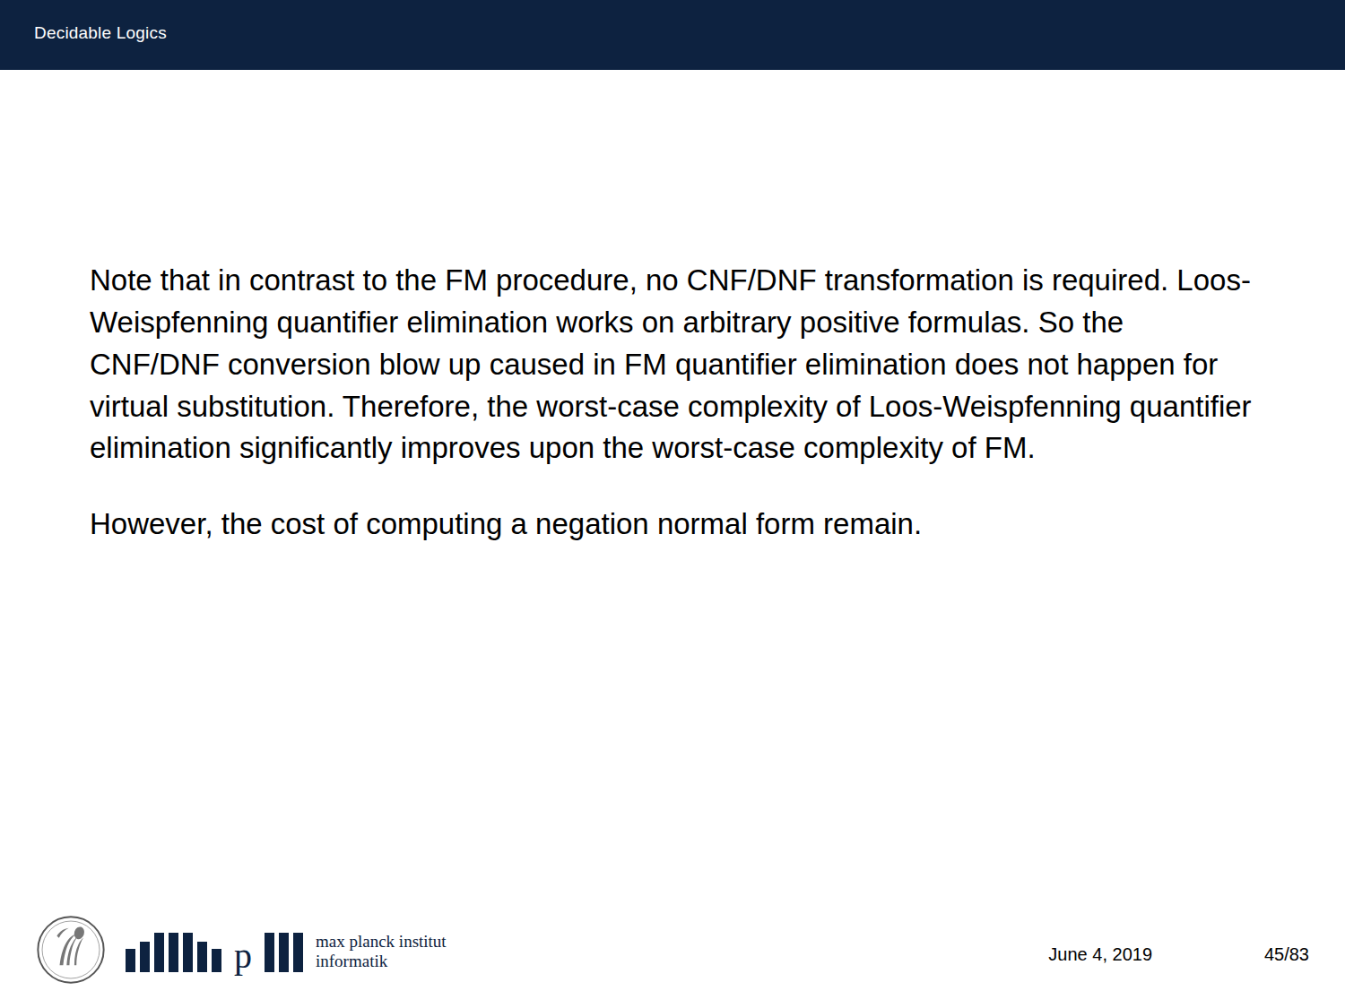Decidable Logics
Note that in contrast to the FM procedure, no CNF/DNF transformation is required. Loos-Weispfenning quantifier elimination works on arbitrary positive formulas. So the CNF/DNF conversion blow up caused in FM quantifier elimination does not happen for virtual substitution. Therefore, the worst-case complexity of Loos-Weispfenning quantifier elimination significantly improves upon the worst-case complexity of FM.
However, the cost of computing a negation normal form remain.
p
max planck institut
informatik
June 4, 2019
45/83